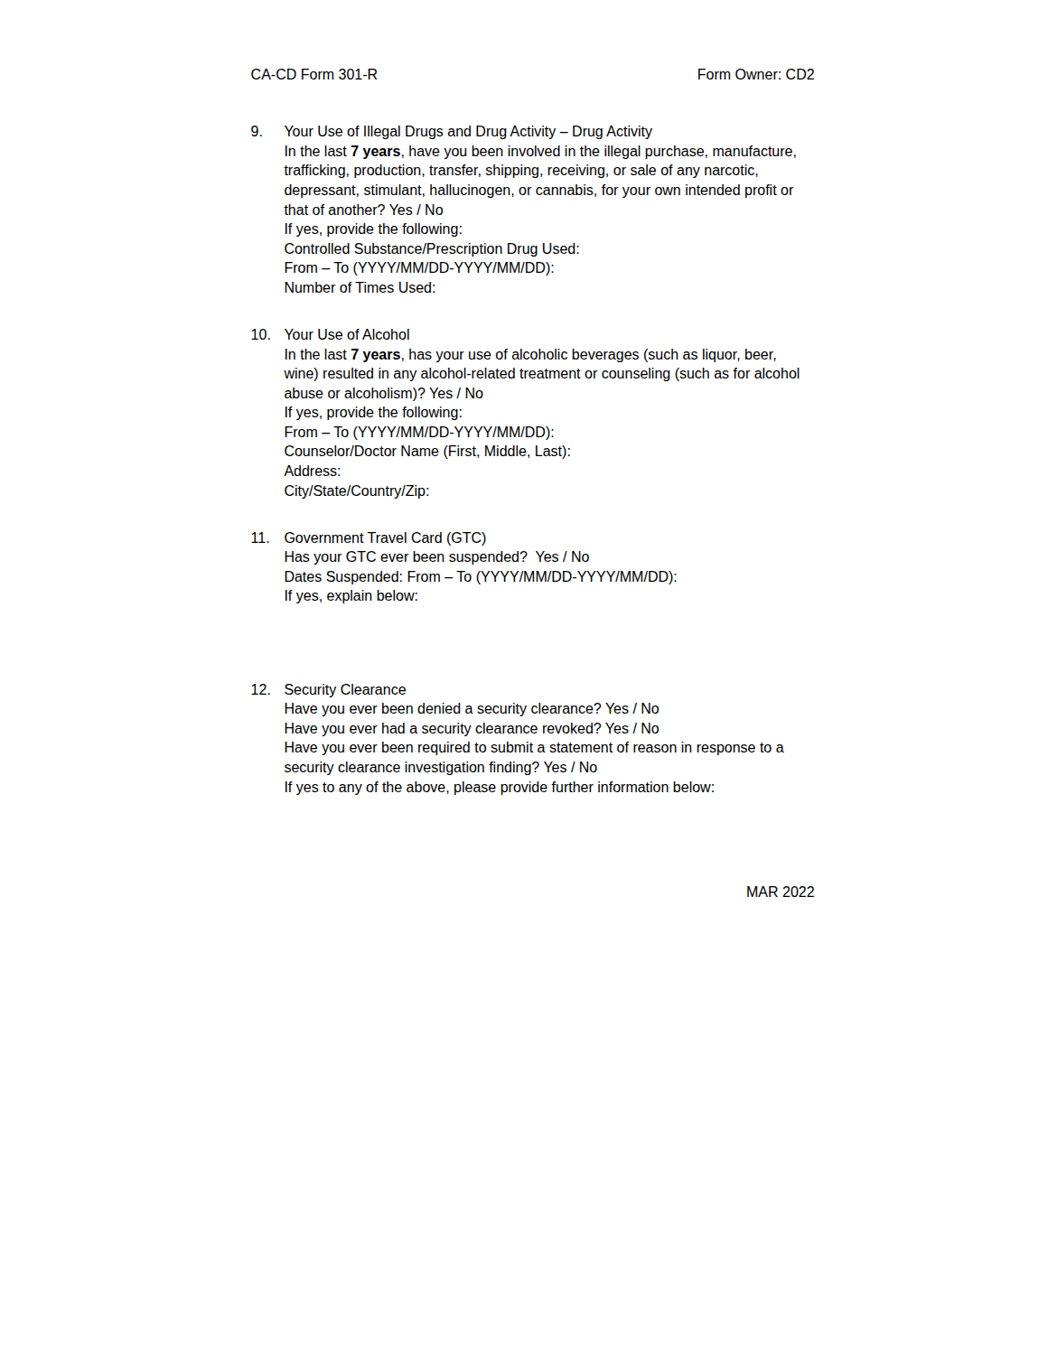CA-CD Form 301-R
Form Owner: CD2
9.
Your Use of Illegal Drugs and Drug Activity – Drug Activity
In the last 7 years, have you been involved in the illegal purchase, manufacture, trafficking, production, transfer, shipping, receiving, or sale of any narcotic, depressant, stimulant, hallucinogen, or cannabis, for your own intended profit or that of another? Yes / No
If yes, provide the following:
Controlled Substance/Prescription Drug Used:
From – To (YYYY/MM/DD-YYYY/MM/DD):
Number of Times Used:
10.
Your Use of Alcohol
In the last 7 years, has your use of alcoholic beverages (such as liquor, beer, wine) resulted in any alcohol-related treatment or counseling (such as for alcohol abuse or alcoholism)? Yes / No
If yes, provide the following:
From – To (YYYY/MM/DD-YYYY/MM/DD):
Counselor/Doctor Name (First, Middle, Last):
Address:
City/State/Country/Zip:
11.
Government Travel Card (GTC)
Has your GTC ever been suspended? Yes / No
Dates Suspended: From – To (YYYY/MM/DD-YYYY/MM/DD):
If yes, explain below:
12.
Security Clearance
Have you ever been denied a security clearance? Yes / No
Have you ever had a security clearance revoked? Yes / No
Have you ever been required to submit a statement of reason in response to a security clearance investigation finding? Yes / No
If yes to any of the above, please provide further information below:
MAR 2022